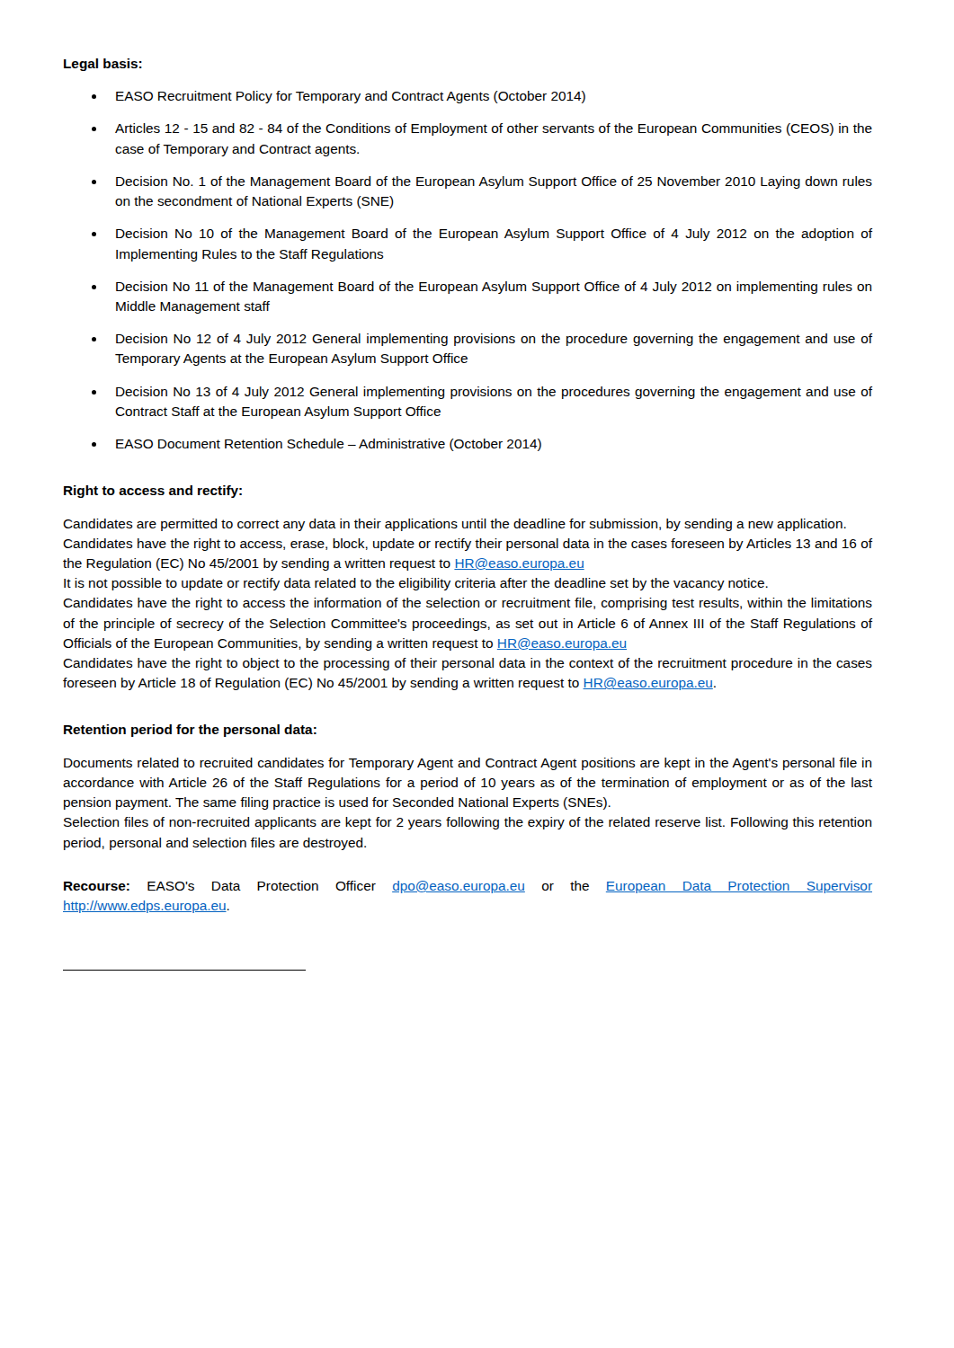Legal basis:
EASO Recruitment Policy for Temporary and Contract Agents (October 2014)
Articles 12 - 15 and 82 - 84 of the Conditions of Employment of other servants of the European Communities (CEOS) in the case of Temporary and Contract agents.
Decision No. 1 of the Management Board of the European Asylum Support Office of 25 November 2010 Laying down rules on the secondment of National Experts (SNE)
Decision No 10 of the Management Board of the European Asylum Support Office of 4 July 2012 on the adoption of Implementing Rules to the Staff Regulations
Decision No 11 of the Management Board of the European Asylum Support Office of 4 July 2012 on implementing rules on Middle Management staff
Decision No 12 of 4 July 2012 General implementing provisions on the procedure governing the engagement and use of Temporary Agents at the European Asylum Support Office
Decision No 13 of 4 July 2012 General implementing provisions on the procedures governing the engagement and use of Contract Staff at the European Asylum Support Office
EASO Document Retention Schedule – Administrative (October 2014)
Right to access and rectify:
Candidates are permitted to correct any data in their applications until the deadline for submission, by sending a new application.
Candidates have the right to access, erase, block, update or rectify their personal data in the cases foreseen by Articles 13 and 16 of the Regulation (EC) No 45/2001 by sending a written request to HR@easo.europa.eu
It is not possible to update or rectify data related to the eligibility criteria after the deadline set by the vacancy notice.
Candidates have the right to access the information of the selection or recruitment file, comprising test results, within the limitations of the principle of secrecy of the Selection Committee's proceedings, as set out in Article 6 of Annex III of the Staff Regulations of Officials of the European Communities, by sending a written request to HR@easo.europa.eu
Candidates have the right to object to the processing of their personal data in the context of the recruitment procedure in the cases foreseen by Article 18 of Regulation (EC) No 45/2001 by sending a written request to HR@easo.europa.eu.
Retention period for the personal data:
Documents related to recruited candidates for Temporary Agent and Contract Agent positions are kept in the Agent's personal file in accordance with Article 26 of the Staff Regulations for a period of 10 years as of the termination of employment or as of the last pension payment. The same filing practice is used for Seconded National Experts (SNEs).
Selection files of non-recruited applicants are kept for 2 years following the expiry of the related reserve list. Following this retention period, personal and selection files are destroyed.
Recourse: EASO's Data Protection Officer dpo@easo.europa.eu or the European Data Protection Supervisor http://www.edps.europa.eu.